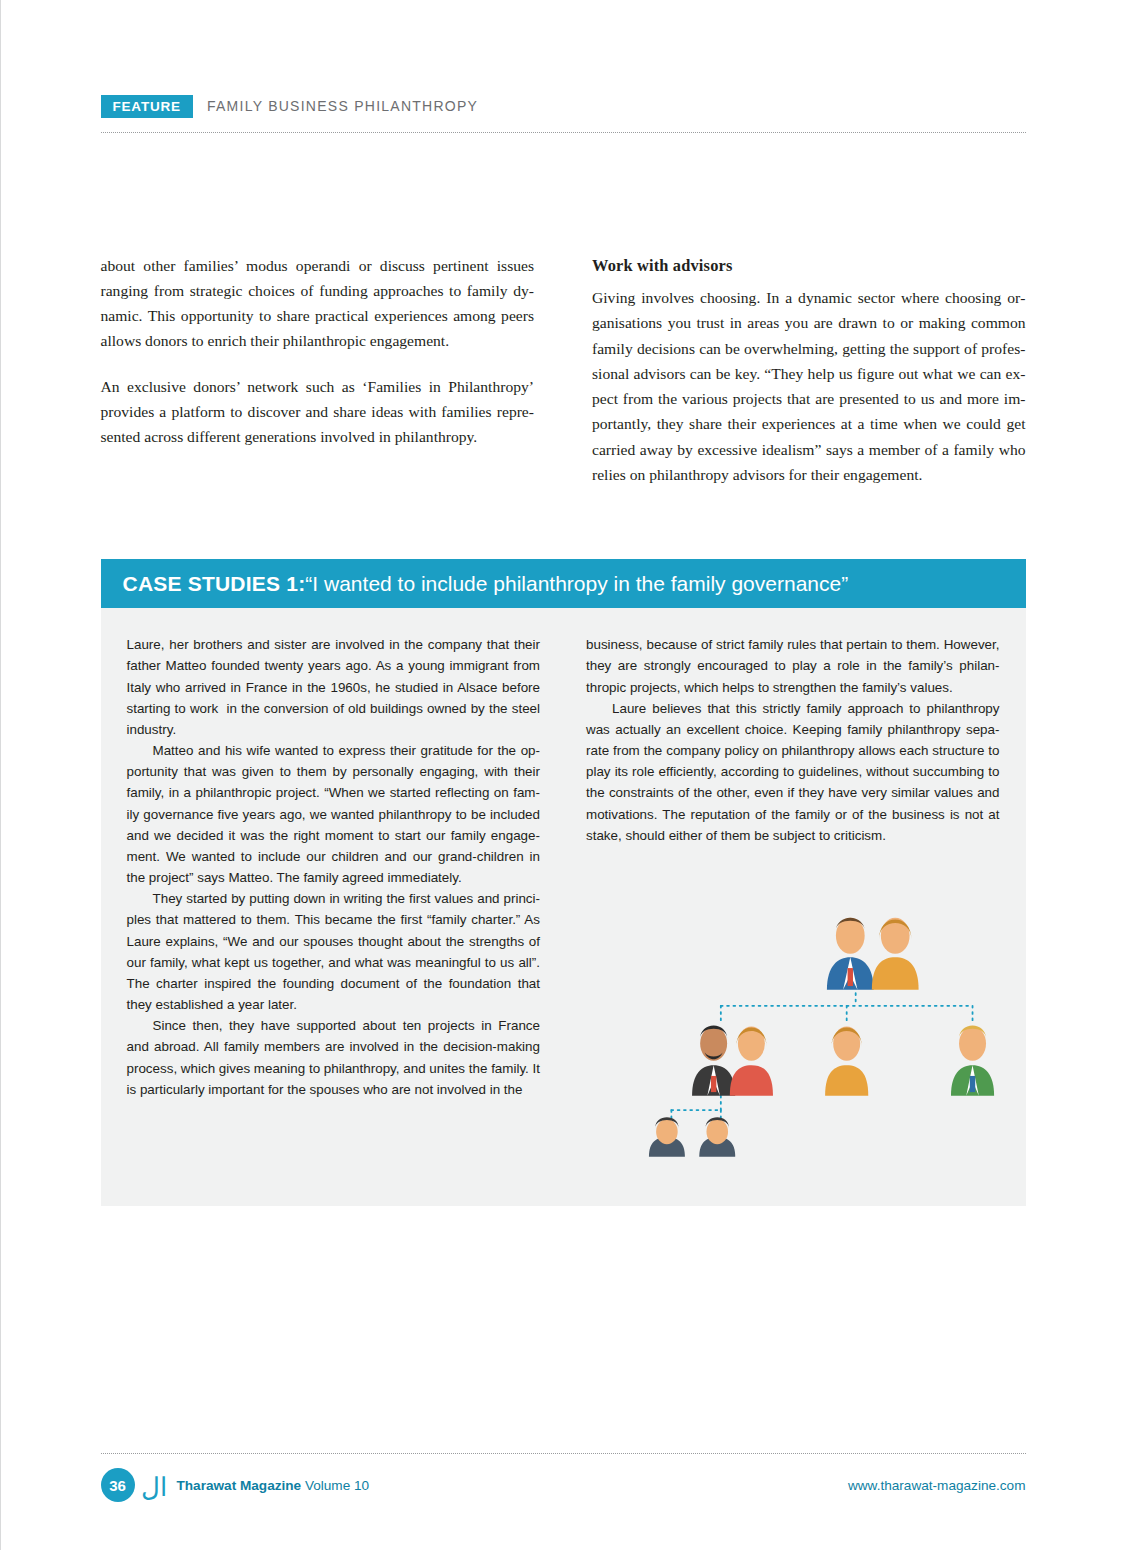FEATURE Family Business Philanthropy
about other families’ modus operandi or discuss pertinent issues ranging from strategic choices of funding approaches to family dynamic. This opportunity to share practical experiences among peers allows donors to enrich their philanthropic engagement.
An exclusive donors’ network such as ‘Families in Philanthropy’ provides a platform to discover and share ideas with families represented across different generations involved in philanthropy.
Work with advisors
Giving involves choosing. In a dynamic sector where choosing organisations you trust in areas you are drawn to or making common family decisions can be overwhelming, getting the support of professional advisors can be key. “They help us figure out what we can expect from the various projects that are presented to us and more importantly, they share their experiences at a time when we could get carried away by excessive idealism” says a member of a family who relies on philanthropy advisors for their engagement.
CASE STUDIES 1:“I wanted to include philanthropy in the family governance”
Laure, her brothers and sister are involved in the company that their father Matteo founded twenty years ago. As a young immigrant from Italy who arrived in France in the 1960s, he studied in Alsace before starting to work in the conversion of old buildings owned by the steel industry.
Matteo and his wife wanted to express their gratitude for the opportunity that was given to them by personally engaging, with their family, in a philanthropic project. “When we started reflecting on family governance five years ago, we wanted philanthropy to be included and we decided it was the right moment to start our family engagement. We wanted to include our children and our grand-children in the project” says Matteo. The family agreed immediately.
They started by putting down in writing the first values and principles that mattered to them. This became the first “family charter.” As Laure explains, “We and our spouses thought about the strengths of our family, what kept us together, and what was meaningful to us all”. The charter inspired the founding document of the foundation that they established a year later.
Since then, they have supported about ten projects in France and abroad. All family members are involved in the decision-making process, which gives meaning to philanthropy, and unites the family. It is particularly important for the spouses who are not involved in the
business, because of strict family rules that pertain to them. However, they are strongly encouraged to play a role in the family’s philanthropic projects, which helps to strengthen the family’s values.
Laure believes that this strictly family approach to philanthropy was actually an excellent choice. Keeping family philanthropy separate from the company policy on philanthropy allows each structure to play its role efficiently, according to guidelines, without succumbing to the constraints of the other, even if they have very similar values and motivations. The reputation of the family or of the business is not at stake, should either of them be subject to criticism.
36 ال Tharawat Magazine Volume 10
www.tharawat-magazine.com